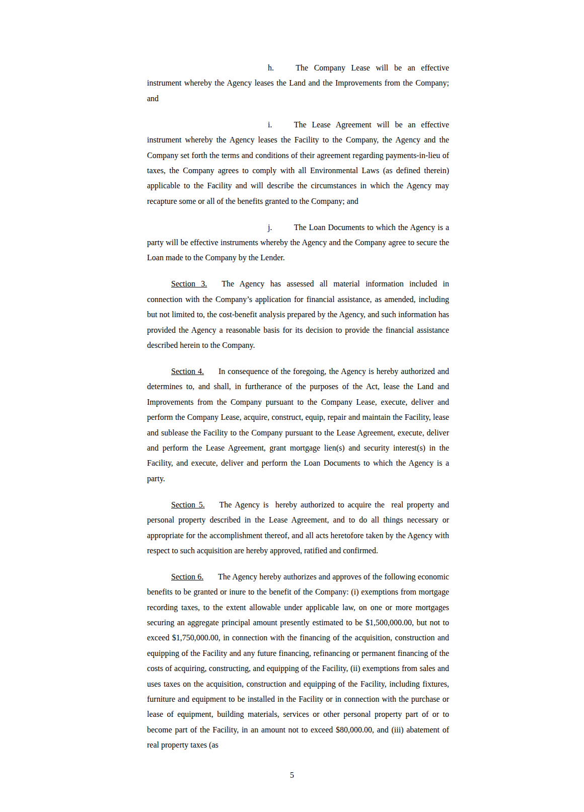h. The Company Lease will be an effective instrument whereby the Agency leases the Land and the Improvements from the Company; and
i. The Lease Agreement will be an effective instrument whereby the Agency leases the Facility to the Company, the Agency and the Company set forth the terms and conditions of their agreement regarding payments-in-lieu of taxes, the Company agrees to comply with all Environmental Laws (as defined therein) applicable to the Facility and will describe the circumstances in which the Agency may recapture some or all of the benefits granted to the Company; and
j. The Loan Documents to which the Agency is a party will be effective instruments whereby the Agency and the Company agree to secure the Loan made to the Company by the Lender.
Section 3. The Agency has assessed all material information included in connection with the Company’s application for financial assistance, as amended, including but not limited to, the cost-benefit analysis prepared by the Agency, and such information has provided the Agency a reasonable basis for its decision to provide the financial assistance described herein to the Company.
Section 4. In consequence of the foregoing, the Agency is hereby authorized and determines to, and shall, in furtherance of the purposes of the Act, lease the Land and Improvements from the Company pursuant to the Company Lease, execute, deliver and perform the Company Lease, acquire, construct, equip, repair and maintain the Facility, lease and sublease the Facility to the Company pursuant to the Lease Agreement, execute, deliver and perform the Lease Agreement, grant mortgage lien(s) and security interest(s) in the Facility, and execute, deliver and perform the Loan Documents to which the Agency is a party.
Section 5. The Agency is hereby authorized to acquire the real property and personal property described in the Lease Agreement, and to do all things necessary or appropriate for the accomplishment thereof, and all acts heretofore taken by the Agency with respect to such acquisition are hereby approved, ratified and confirmed.
Section 6. The Agency hereby authorizes and approves of the following economic benefits to be granted or inure to the benefit of the Company: (i) exemptions from mortgage recording taxes, to the extent allowable under applicable law, on one or more mortgages securing an aggregate principal amount presently estimated to be $1,500,000.00, but not to exceed $1,750,000.00, in connection with the financing of the acquisition, construction and equipping of the Facility and any future financing, refinancing or permanent financing of the costs of acquiring, constructing, and equipping of the Facility, (ii) exemptions from sales and uses taxes on the acquisition, construction and equipping of the Facility, including fixtures, furniture and equipment to be installed in the Facility or in connection with the purchase or lease of equipment, building materials, services or other personal property part of or to become part of the Facility, in an amount not to exceed $80,000.00, and (iii) abatement of real property taxes (as
5